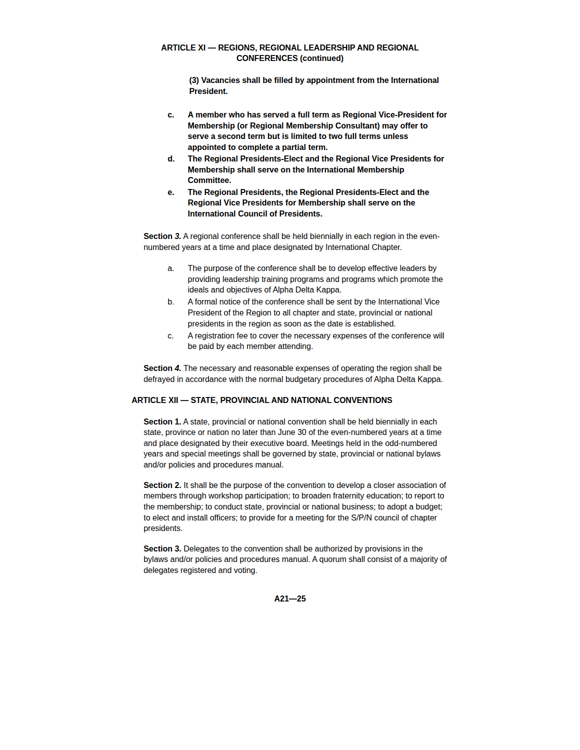ARTICLE XI — REGIONS, REGIONAL LEADERSHIP AND REGIONAL CONFERENCES (continued)
(3) Vacancies shall be filled by appointment from the International President.
c. A member who has served a full term as Regional Vice-President for Membership (or Regional Membership Consultant) may offer to serve a second term but is limited to two full terms unless appointed to complete a partial term.
d. The Regional Presidents-Elect and the Regional Vice Presidents for Membership shall serve on the International Membership Committee.
e. The Regional Presidents, the Regional Presidents-Elect and the Regional Vice Presidents for Membership shall serve on the International Council of Presidents.
Section 3. A regional conference shall be held biennially in each region in the even-numbered years at a time and place designated by International Chapter.
a. The purpose of the conference shall be to develop effective leaders by providing leadership training programs and programs which promote the ideals and objectives of Alpha Delta Kappa.
b. A formal notice of the conference shall be sent by the International Vice President of the Region to all chapter and state, provincial or national presidents in the region as soon as the date is established.
c. A registration fee to cover the necessary expenses of the conference will be paid by each member attending.
Section 4. The necessary and reasonable expenses of operating the region shall be defrayed in accordance with the normal budgetary procedures of Alpha Delta Kappa.
ARTICLE XII — STATE, PROVINCIAL AND NATIONAL CONVENTIONS
Section 1. A state, provincial or national convention shall be held biennially in each state, province or nation no later than June 30 of the even-numbered years at a time and place designated by their executive board. Meetings held in the odd-numbered years and special meetings shall be governed by state, provincial or national bylaws and/or policies and procedures manual.
Section 2. It shall be the purpose of the convention to develop a closer association of members through workshop participation; to broaden fraternity education; to report to the membership; to conduct state, provincial or national business; to adopt a budget; to elect and install officers; to provide for a meeting for the S/P/N council of chapter presidents.
Section 3. Delegates to the convention shall be authorized by provisions in the bylaws and/or policies and procedures manual. A quorum shall consist of a majority of delegates registered and voting.
A21—25